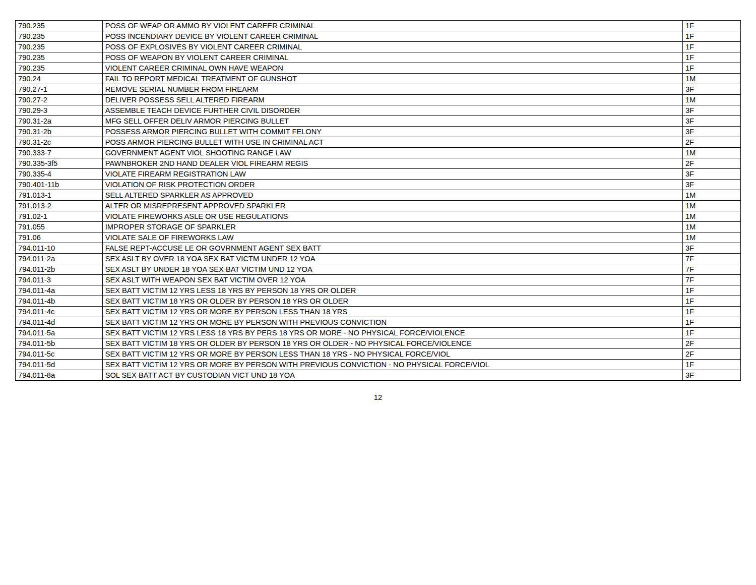| 790.235 | POSS OF WEAP OR AMMO BY VIOLENT CAREER CRIMINAL | 1F |
| 790.235 | POSS INCENDIARY DEVICE BY VIOLENT CAREER CRIMINAL | 1F |
| 790.235 | POSS OF EXPLOSIVES BY VIOLENT CAREER CRIMINAL | 1F |
| 790.235 | POSS OF WEAPON BY VIOLENT CAREER CRIMINAL | 1F |
| 790.235 | VIOLENT CAREER CRIMINAL OWN HAVE WEAPON | 1F |
| 790.24 | FAIL TO REPORT MEDICAL TREATMENT OF GUNSHOT | 1M |
| 790.27-1 | REMOVE SERIAL NUMBER FROM FIREARM | 3F |
| 790.27-2 | DELIVER POSSESS SELL ALTERED FIREARM | 1M |
| 790.29-3 | ASSEMBLE TEACH DEVICE FURTHER CIVIL DISORDER | 3F |
| 790.31-2a | MFG SELL OFFER DELIV ARMOR PIERCING BULLET | 3F |
| 790.31-2b | POSSESS ARMOR PIERCING BULLET WITH COMMIT FELONY | 3F |
| 790.31-2c | POSS ARMOR PIERCING BULLET WITH USE IN CRIMINAL ACT | 2F |
| 790.333-7 | GOVERNMENT AGENT VIOL SHOOTING RANGE LAW | 1M |
| 790.335-3f5 | PAWNBROKER 2ND HAND DEALER VIOL FIREARM REGIS | 2F |
| 790.335-4 | VIOLATE FIREARM REGISTRATION LAW | 3F |
| 790.401-11b | VIOLATION OF RISK PROTECTION ORDER | 3F |
| 791.013-1 | SELL ALTERED SPARKLER AS APPROVED | 1M |
| 791.013-2 | ALTER OR MISREPRESENT APPROVED SPARKLER | 1M |
| 791.02-1 | VIOLATE FIREWORKS ASLE OR USE REGULATIONS | 1M |
| 791.055 | IMPROPER STORAGE OF SPARKLER | 1M |
| 791.06 | VIOLATE SALE OF FIREWORKS LAW | 1M |
| 794.011-10 | FALSE REPT-ACCUSE LE OR GOVRNMENT AGENT SEX BATT | 3F |
| 794.011-2a | SEX ASLT BY OVER 18 YOA SEX BAT VICTM UNDER 12 YOA | 7F |
| 794.011-2b | SEX ASLT BY UNDER 18 YOA SEX BAT VICTIM UND 12 YOA | 7F |
| 794.011-3 | SEX ASLT WITH WEAPON SEX BAT VICTIM OVER 12 YOA | 7F |
| 794.011-4a | SEX BATT VICTIM 12 YRS LESS 18 YRS BY PERSON 18 YRS OR OLDER | 1F |
| 794.011-4b | SEX BATT VICTIM 18 YRS OR OLDER BY PERSON 18 YRS OR OLDER | 1F |
| 794.011-4c | SEX BATT VICTIM 12 YRS OR MORE BY PERSON LESS THAN 18 YRS | 1F |
| 794.011-4d | SEX BATT VICTIM 12 YRS OR MORE BY PERSON WITH PREVIOUS CONVICTION | 1F |
| 794.011-5a | SEX BATT VICTIM 12 YRS LESS 18 YRS BY PERS 18 YRS OR MORE - NO PHYSICAL FORCE/VIOLENCE | 1F |
| 794.011-5b | SEX BATT VICTIM 18 YRS OR OLDER BY PERSON 18 YRS OR OLDER - NO PHYSICAL FORCE/VIOLENCE | 2F |
| 794.011-5c | SEX BATT VICTIM 12 YRS OR MORE BY PERSON LESS THAN 18 YRS - NO PHYSICAL FORCE/VIOL | 2F |
| 794.011-5d | SEX BATT VICTIM 12 YRS OR MORE BY PERSON WITH PREVIOUS CONVICTION - NO PHYSICAL FORCE/VIOL | 1F |
| 794.011-8a | SOL SEX BATT ACT BY CUSTODIAN VICT UND 18 YOA | 3F |
12